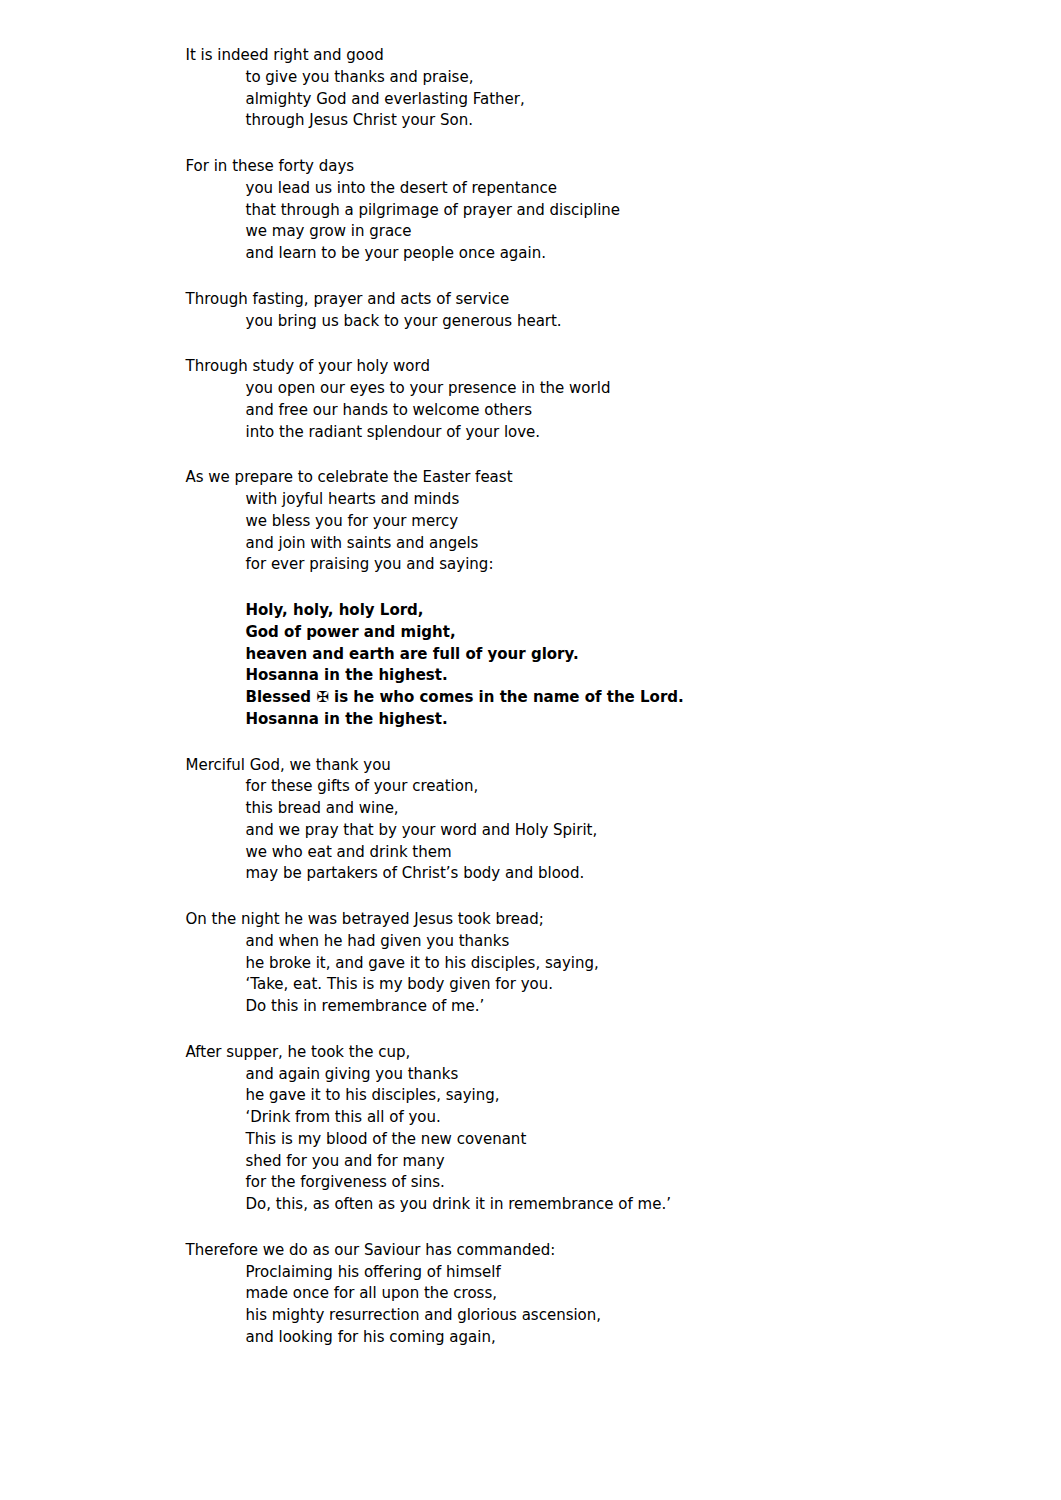It is indeed right and good to give you thanks and praise, almighty God and everlasting Father, through Jesus Christ your Son.
For in these forty days you lead us into the desert of repentance that through a pilgrimage of prayer and discipline we may grow in grace and learn to be your people once again.
Through fasting, prayer and acts of service you bring us back to your generous heart.
Through study of your holy word you open our eyes to your presence in the world and free our hands to welcome others into the radiant splendour of your love.
As we prepare to celebrate the Easter feast with joyful hearts and minds we bless you for your mercy and join with saints and angels for ever praising you and saying:
Holy, holy, holy Lord, God of power and might, heaven and earth are full of your glory. Hosanna in the highest. Blessed ✠ is he who comes in the name of the Lord. Hosanna in the highest.
Merciful God, we thank you for these gifts of your creation, this bread and wine, and we pray that by your word and Holy Spirit, we who eat and drink them may be partakers of Christ’s body and blood.
On the night he was betrayed Jesus took bread; and when he had given you thanks he broke it, and gave it to his disciples, saying, ‘Take, eat. This is my body given for you. Do this in remembrance of me.’
After supper, he took the cup, and again giving you thanks he gave it to his disciples, saying, ‘Drink from this all of you. This is my blood of the new covenant shed for you and for many for the forgiveness of sins. Do, this, as often as you drink it in remembrance of me.’
Therefore we do as our Saviour has commanded: Proclaiming his offering of himself made once for all upon the cross, his mighty resurrection and glorious ascension, and looking for his coming again,